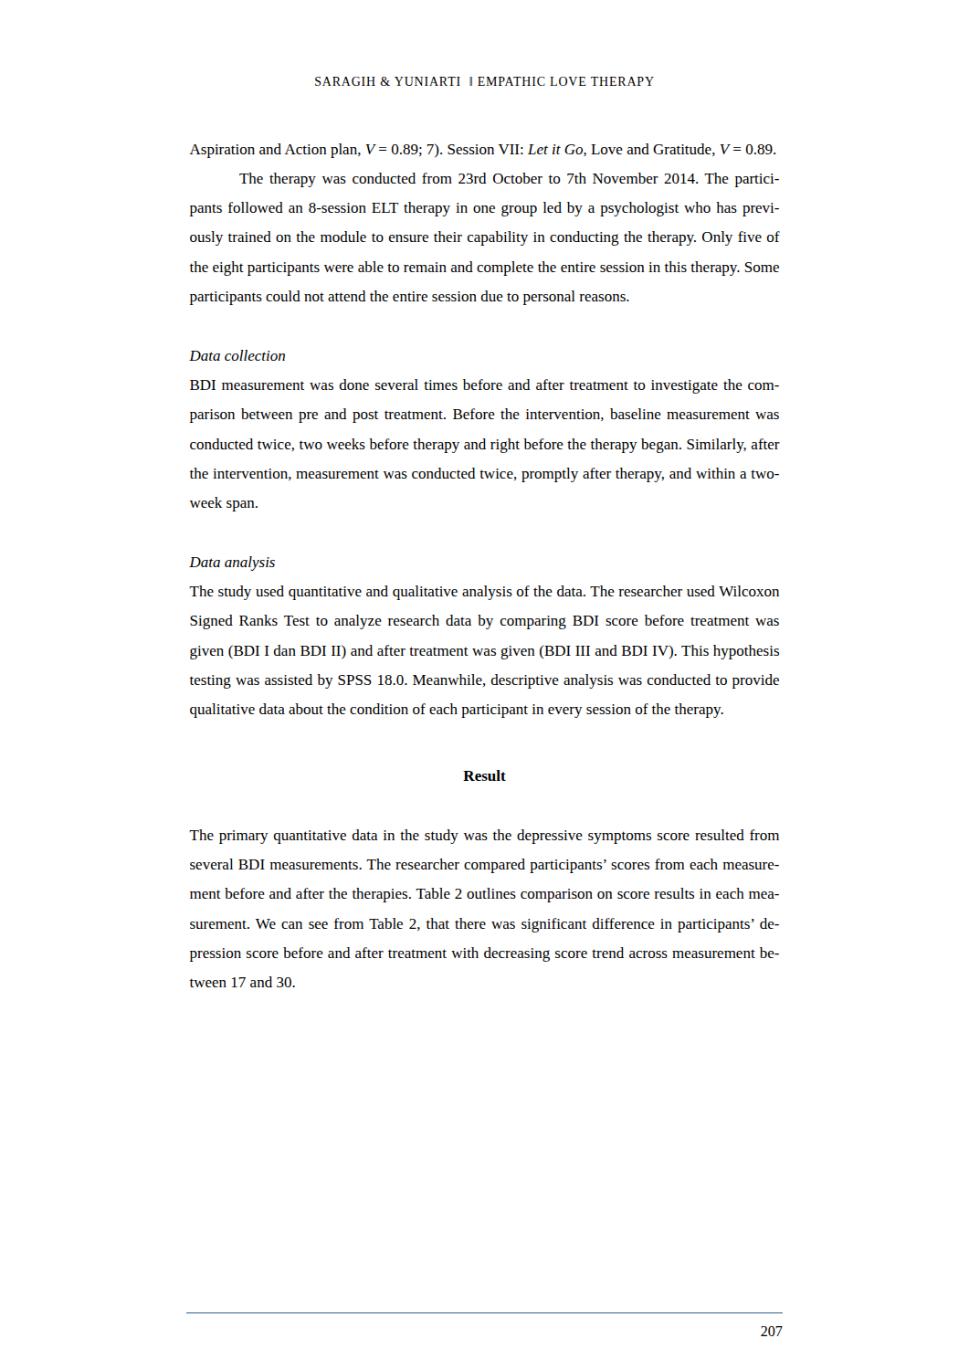Saragih & Yuniarti ‖ Empathic Love Therapy
Aspiration and Action plan, V = 0.89; 7). Session VII: Let it Go, Love and Gratitude, V = 0.89.
The therapy was conducted from 23rd October to 7th November 2014. The participants followed an 8-session ELT therapy in one group led by a psychologist who has previously trained on the module to ensure their capability in conducting the therapy. Only five of the eight participants were able to remain and complete the entire session in this therapy. Some participants could not attend the entire session due to personal reasons.
Data collection
BDI measurement was done several times before and after treatment to investigate the comparison between pre and post treatment. Before the intervention, baseline measurement was conducted twice, two weeks before therapy and right before the therapy began. Similarly, after the intervention, measurement was conducted twice, promptly after therapy, and within a two-week span.
Data analysis
The study used quantitative and qualitative analysis of the data. The researcher used Wilcoxon Signed Ranks Test to analyze research data by comparing BDI score before treatment was given (BDI I dan BDI II) and after treatment was given (BDI III and BDI IV). This hypothesis testing was assisted by SPSS 18.0. Meanwhile, descriptive analysis was conducted to provide qualitative data about the condition of each participant in every session of the therapy.
Result
The primary quantitative data in the study was the depressive symptoms score resulted from several BDI measurements. The researcher compared participants’ scores from each measurement before and after the therapies. Table 2 outlines comparison on score results in each measurement. We can see from Table 2, that there was significant difference in participants’ depression score before and after treatment with decreasing score trend across measurement between 17 and 30.
207